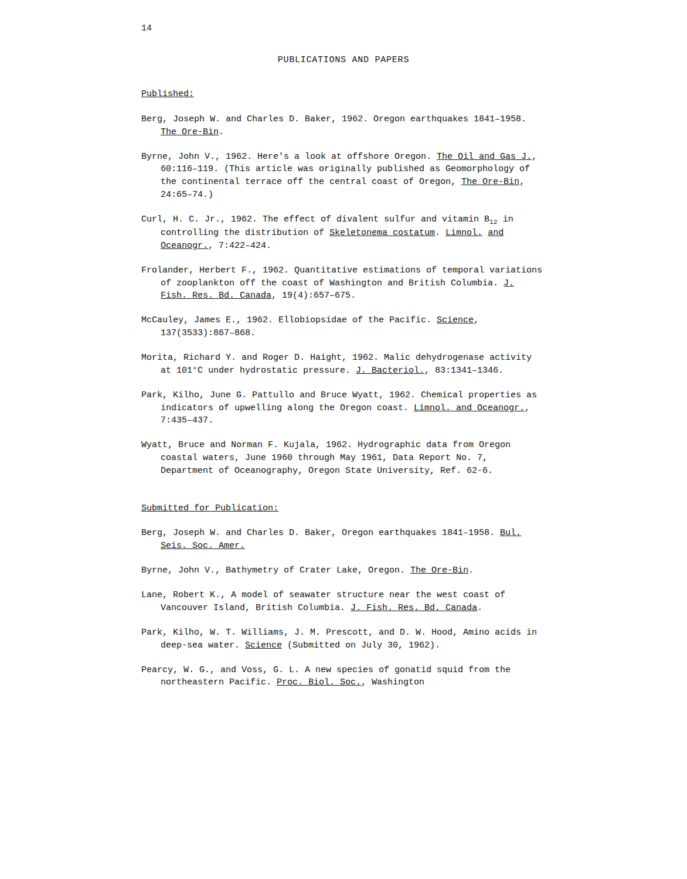14
PUBLICATIONS AND PAPERS
Published:
Berg, Joseph W. and Charles D. Baker, 1962. Oregon earthquakes 1841–1958. The Ore-Bin.
Byrne, John V., 1962. Here's a look at offshore Oregon. The Oil and Gas J., 60:116–119. (This article was originally published as Geomorphology of the continental terrace off the central coast of Oregon, The Ore-Bin, 24:65–74.)
Curl, H. C. Jr., 1962. The effect of divalent sulfur and vitamin B12 in controlling the distribution of Skeletonema costatum. Limnol. and Oceanogr., 7:422–424.
Frolander, Herbert F., 1962. Quantitative estimations of temporal variations of zooplankton off the coast of Washington and British Columbia. J. Fish. Res. Bd. Canada, 19(4):657–675.
McCauley, James E., 1962. Ellobiopsidae of the Pacific. Science, 137(3533):867–868.
Morita, Richard Y. and Roger D. Haight, 1962. Malic dehydrogenase activity at 101°C under hydrostatic pressure. J. Bacteriol., 83:1341–1346.
Park, Kilho, June G. Pattullo and Bruce Wyatt, 1962. Chemical properties as indicators of upwelling along the Oregon coast. Limnol. and Oceanogr., 7:435–437.
Wyatt, Bruce and Norman F. Kujala, 1962. Hydrographic data from Oregon coastal waters, June 1960 through May 1961, Data Report No. 7, Department of Oceanography, Oregon State University, Ref. 62-6.
Submitted for Publication:
Berg, Joseph W. and Charles D. Baker, Oregon earthquakes 1841–1958. Bul. Seis. Soc. Amer.
Byrne, John V., Bathymetry of Crater Lake, Oregon. The Ore-Bin.
Lane, Robert K., A model of seawater structure near the west coast of Vancouver Island, British Columbia. J. Fish. Res. Bd. Canada.
Park, Kilho, W. T. Williams, J. M. Prescott, and D. W. Hood, Amino acids in deep-sea water. Science (Submitted on July 30, 1962).
Pearcy, W. G., and Voss, G. L. A new species of gonatid squid from the northeastern Pacific. Proc. Biol. Soc., Washington